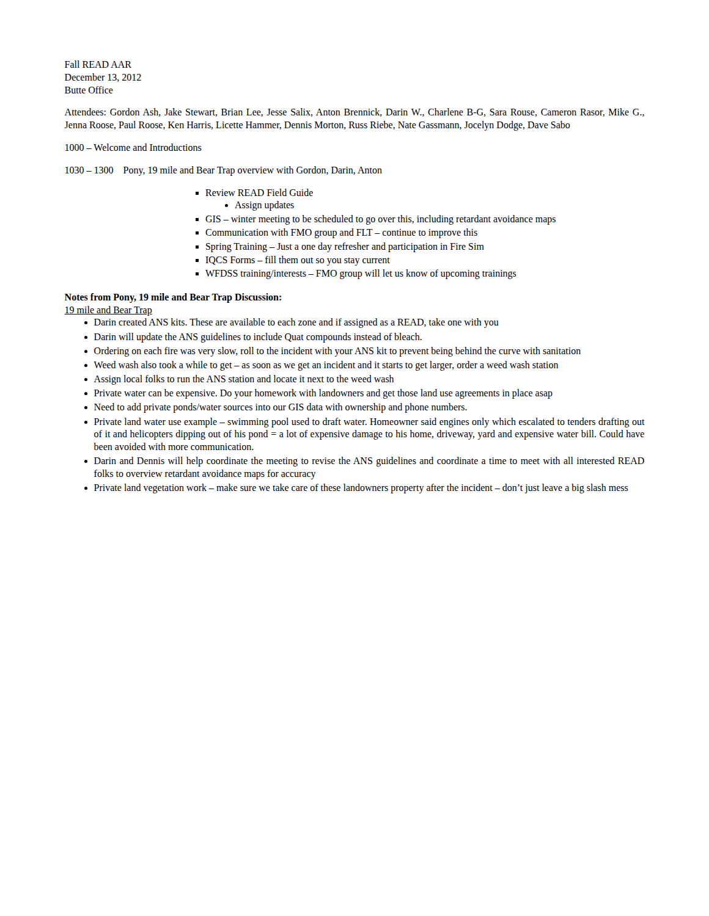Fall READ AAR
December 13, 2012
Butte Office
Attendees: Gordon Ash, Jake Stewart, Brian Lee, Jesse Salix, Anton Brennick, Darin W., Charlene B-G, Sara Rouse, Cameron Rasor, Mike G., Jenna Roose, Paul Roose, Ken Harris, Licette Hammer, Dennis Morton, Russ Riebe, Nate Gassmann, Jocelyn Dodge, Dave Sabo
1000 – Welcome and Introductions
1030 – 1300 Pony, 19 mile and Bear Trap overview with Gordon, Darin, Anton
Review READ Field Guide
Assign updates
GIS – winter meeting to be scheduled to go over this, including retardant avoidance maps
Communication with FMO group and FLT – continue to improve this
Spring Training – Just a one day refresher and participation in Fire Sim
IQCS Forms – fill them out so you stay current
WFDSS training/interests – FMO group will let us know of upcoming trainings
Notes from Pony, 19 mile and Bear Trap Discussion:
19 mile and Bear Trap
Darin created ANS kits. These are available to each zone and if assigned as a READ, take one with you
Darin will update the ANS guidelines to include Quat compounds instead of bleach.
Ordering on each fire was very slow, roll to the incident with your ANS kit to prevent being behind the curve with sanitation
Weed wash also took a while to get – as soon as we get an incident and it starts to get larger, order a weed wash station
Assign local folks to run the ANS station and locate it next to the weed wash
Private water can be expensive. Do your homework with landowners and get those land use agreements in place asap
Need to add private ponds/water sources into our GIS data with ownership and phone numbers.
Private land water use example – swimming pool used to draft water. Homeowner said engines only which escalated to tenders drafting out of it and helicopters dipping out of his pond = a lot of expensive damage to his home, driveway, yard and expensive water bill. Could have been avoided with more communication.
Darin and Dennis will help coordinate the meeting to revise the ANS guidelines and coordinate a time to meet with all interested READ folks to overview retardant avoidance maps for accuracy
Private land vegetation work – make sure we take care of these landowners property after the incident – don’t just leave a big slash mess